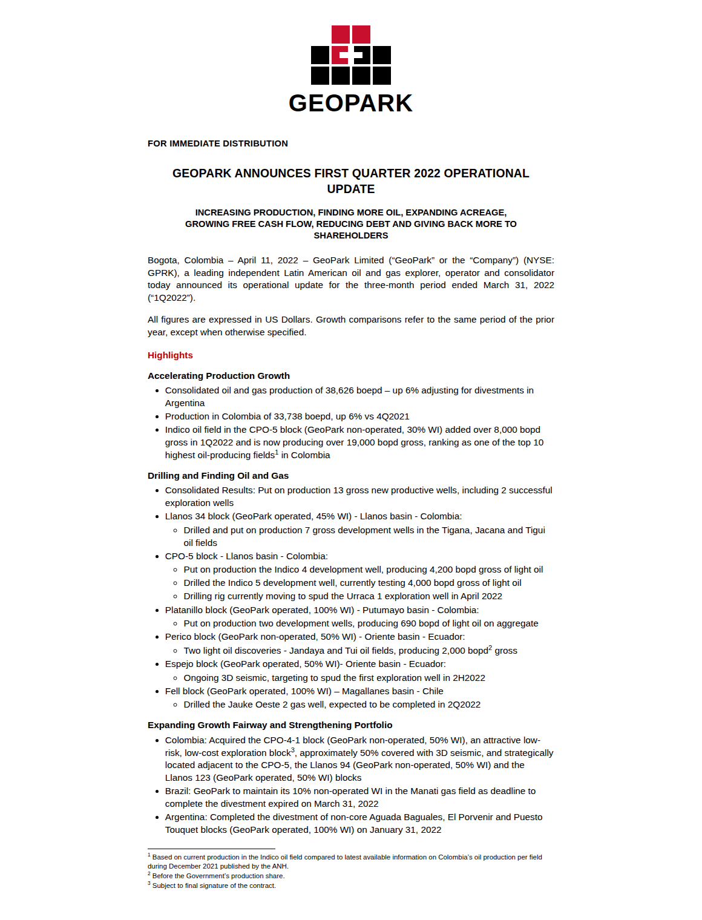GEOPARK
FOR IMMEDIATE DISTRIBUTION
GEOPARK ANNOUNCES FIRST QUARTER 2022 OPERATIONAL UPDATE
INCREASING PRODUCTION, FINDING MORE OIL, EXPANDING ACREAGE,
GROWING FREE CASH FLOW, REDUCING DEBT AND GIVING BACK MORE TO SHAREHOLDERS
Bogota, Colombia – April 11, 2022 – GeoPark Limited (“GeoPark” or the “Company”) (NYSE: GPRK), a leading independent Latin American oil and gas explorer, operator and consolidator today announced its operational update for the three-month period ended March 31, 2022 (“1Q2022”).
All figures are expressed in US Dollars. Growth comparisons refer to the same period of the prior year, except when otherwise specified.
Highlights
Accelerating Production Growth
Consolidated oil and gas production of 38,626 boepd – up 6% adjusting for divestments in Argentina
Production in Colombia of 33,738 boepd, up 6% vs 4Q2021
Indico oil field in the CPO-5 block (GeoPark non-operated, 30% WI) added over 8,000 bopd gross in 1Q2022 and is now producing over 19,000 bopd gross, ranking as one of the top 10 highest oil-producing fields1 in Colombia
Drilling and Finding Oil and Gas
Consolidated Results: Put on production 13 gross new productive wells, including 2 successful exploration wells
Llanos 34 block (GeoPark operated, 45% WI) - Llanos basin - Colombia:
Drilled and put on production 7 gross development wells in the Tigana, Jacana and Tigui oil fields
CPO-5 block - Llanos basin - Colombia:
Put on production the Indico 4 development well, producing 4,200 bopd gross of light oil
Drilled the Indico 5 development well, currently testing 4,000 bopd gross of light oil
Drilling rig currently moving to spud the Urraca 1 exploration well in April 2022
Platanillo block (GeoPark operated, 100% WI) - Putumayo basin - Colombia:
Put on production two development wells, producing 690 bopd of light oil on aggregate
Perico block (GeoPark non-operated, 50% WI) - Oriente basin - Ecuador:
Two light oil discoveries - Jandaya and Tui oil fields, producing 2,000 bopd2 gross
Espejo block (GeoPark operated, 50% WI)- Oriente basin - Ecuador:
Ongoing 3D seismic, targeting to spud the first exploration well in 2H2022
Fell block (GeoPark operated, 100% WI) – Magallanes basin - Chile
Drilled the Jauke Oeste 2 gas well, expected to be completed in 2Q2022
Expanding Growth Fairway and Strengthening Portfolio
Colombia: Acquired the CPO-4-1 block (GeoPark non-operated, 50% WI), an attractive low-risk, low-cost exploration block3, approximately 50% covered with 3D seismic, and strategically located adjacent to the CPO-5, the Llanos 94 (GeoPark non-operated, 50% WI) and the Llanos 123 (GeoPark operated, 50% WI) blocks
Brazil: GeoPark to maintain its 10% non-operated WI in the Manati gas field as deadline to complete the divestment expired on March 31, 2022
Argentina: Completed the divestment of non-core Aguada Baguales, El Porvenir and Puesto Touquet blocks (GeoPark operated, 100% WI) on January 31, 2022
1 Based on current production in the Indico oil field compared to latest available information on Colombia’s oil production per field during December 2021 published by the ANH.
2 Before the Government’s production share.
3 Subject to final signature of the contract.